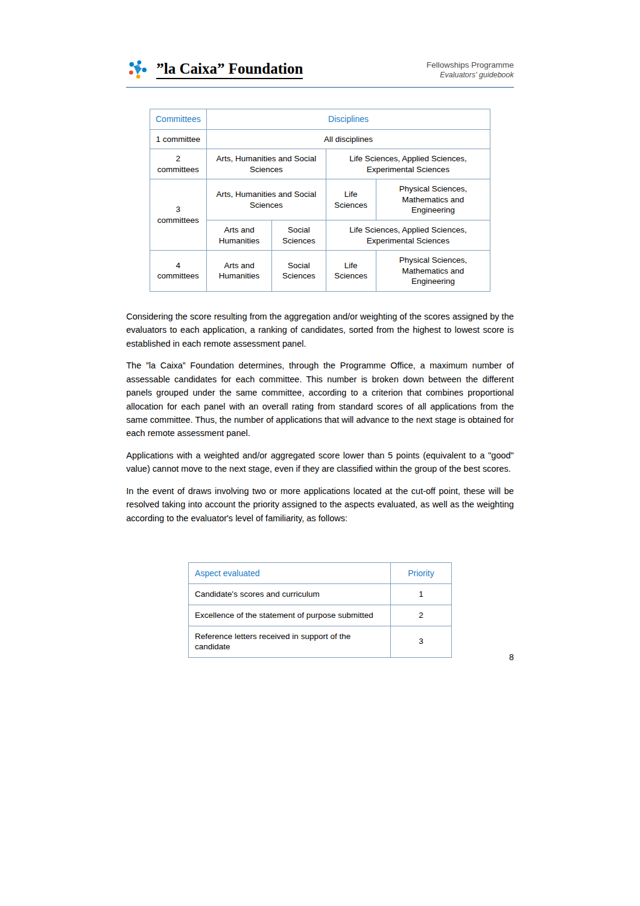”la Caixa” Foundation
Fellowships Programme
Evaluators' guidebook
| Committees | Disciplines |
| --- | --- |
| 1 committee | All disciplines |
| 2 committees | Arts, Humanities and Social Sciences | Life Sciences, Applied Sciences, Experimental Sciences |
| 3 committees | Arts, Humanities and Social Sciences | Life Sciences | Physical Sciences, Mathematics and Engineering |
| Arts and Humanities | Social Sciences | Life Sciences, Applied Sciences, Experimental Sciences |
| 4 committees | Arts and Humanities | Social Sciences | Life Sciences | Physical Sciences, Mathematics and Engineering |
Considering the score resulting from the aggregation and/or weighting of the scores assigned by the evaluators to each application, a ranking of candidates, sorted from the highest to lowest score is established in each remote assessment panel.
The ”la Caixa” Foundation determines, through the Programme Office, a maximum number of assessable candidates for each committee. This number is broken down between the different panels grouped under the same committee, according to a criterion that combines proportional allocation for each panel with an overall rating from standard scores of all applications from the same committee. Thus, the number of applications that will advance to the next stage is obtained for each remote assessment panel.
Applications with a weighted and/or aggregated score lower than 5 points (equivalent to a "good" value) cannot move to the next stage, even if they are classified within the group of the best scores.
In the event of draws involving two or more applications located at the cut-off point, these will be resolved taking into account the priority assigned to the aspects evaluated, as well as the weighting according to the evaluator's level of familiarity, as follows:
| Aspect evaluated | Priority |
| --- | --- |
| Candidate's scores and curriculum | 1 |
| Excellence of the statement of purpose submitted | 2 |
| Reference letters received in support of the candidate | 3 |
8